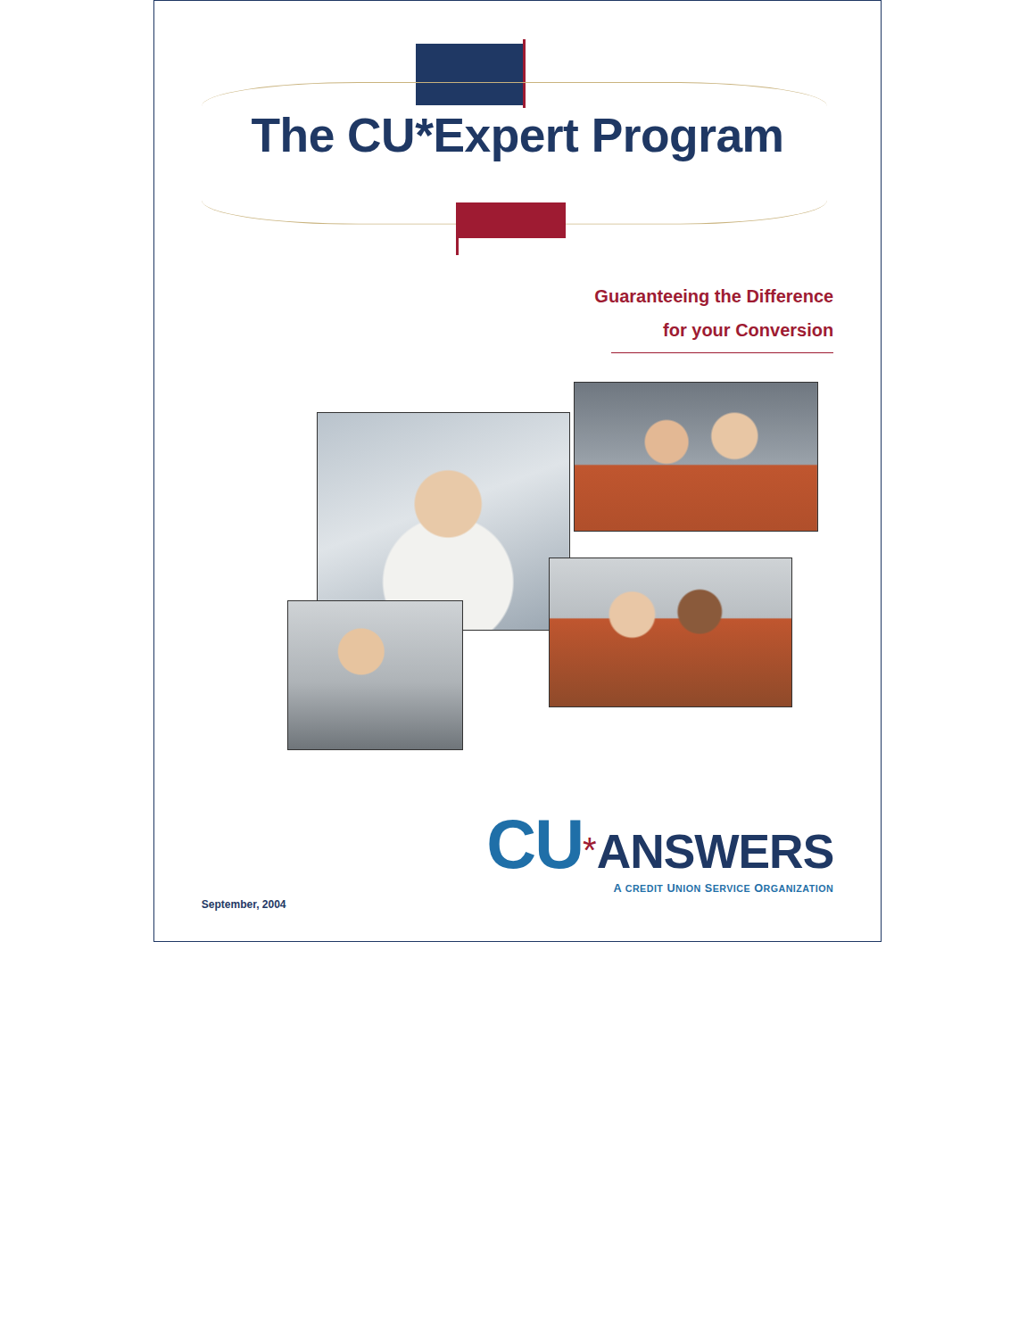The CU*Expert Program
Guaranteeing the Difference
for your Conversion
CU*ANSWERS
A CREDIT UNION SERVICE ORGANIZATION
September, 2004